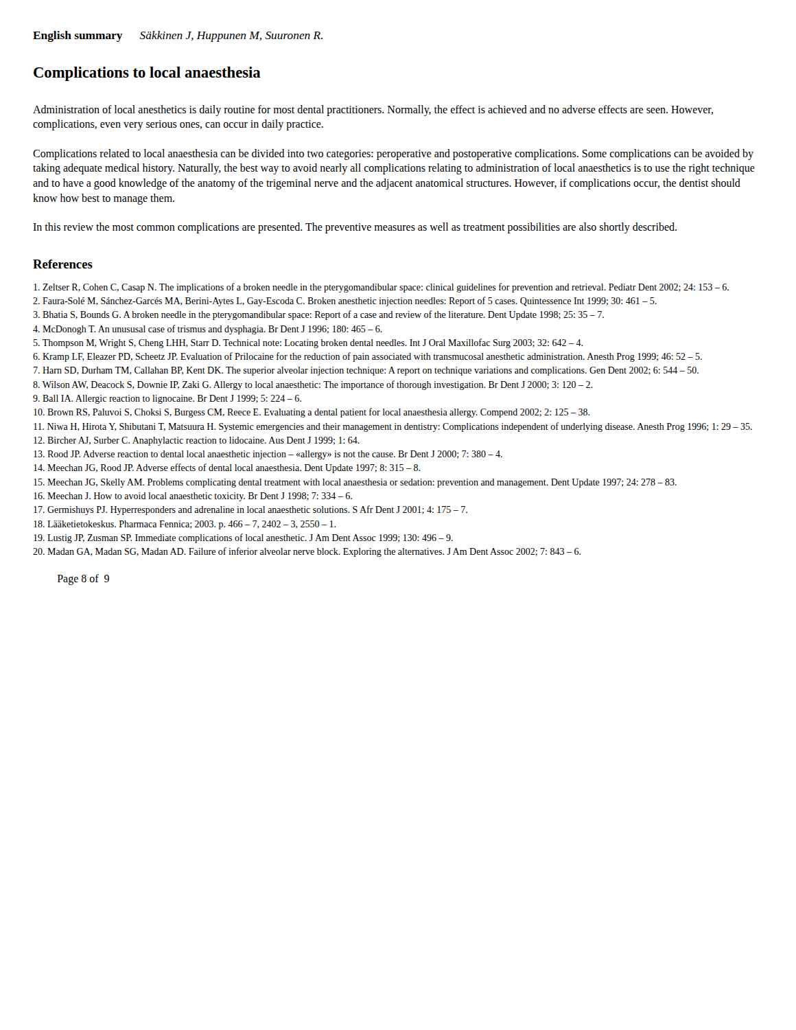English summary Säkkinen J, Huppunen M, Suuronen R.
Complications to local anaesthesia
Administration of local anesthetics is daily routine for most dental practitioners. Normally, the effect is achieved and no adverse effects are seen. However, complications, even very serious ones, can occur in daily practice.
Complications related to local anaesthesia can be divided into two categories: peroperative and postoperative complications. Some complications can be avoided by taking adequate medical history. Naturally, the best way to avoid nearly all complications relating to administration of local anaesthetics is to use the right technique and to have a good knowledge of the anatomy of the trigeminal nerve and the adjacent anatomical structures. However, if complications occur, the dentist should know how best to manage them.
In this review the most common complications are presented. The preventive measures as well as treatment possibilities are also shortly described.
References
1. Zeltser R, Cohen C, Casap N. The implications of a broken needle in the pterygomandibular space: clinical guidelines for prevention and retrieval. Pediatr Dent 2002; 24: 153 – 6.
2. Faura-Solé M, Sánchez-Garcés MA, Berini-Aytes L, Gay-Escoda C. Broken anesthetic injection needles: Report of 5 cases. Quintessence Int 1999; 30: 461 – 5.
3. Bhatia S, Bounds G. A broken needle in the pterygomandibular space: Report of a case and review of the literature. Dent Update 1998; 25: 35 – 7.
4. McDonogh T. An unususal case of trismus and dysphagia. Br Dent J 1996; 180: 465 – 6.
5. Thompson M, Wright S, Cheng LHH, Starr D. Technical note: Locating broken dental needles. Int J Oral Maxillofac Surg 2003; 32: 642 – 4.
6. Kramp LF, Eleazer PD, Scheetz JP. Evaluation of Prilocaine for the reduction of pain associated with transmucosal anesthetic administration. Anesth Prog 1999; 46: 52 – 5.
7. Harn SD, Durham TM, Callahan BP, Kent DK. The superior alveolar injection technique: A report on technique variations and complications. Gen Dent 2002; 6: 544 – 50.
8. Wilson AW, Deacock S, Downie IP, Zaki G. Allergy to local anaesthetic: The importance of thorough investigation. Br Dent J 2000; 3: 120 – 2.
9. Ball IA. Allergic reaction to lignocaine. Br Dent J 1999; 5: 224 – 6.
10. Brown RS, Paluvoi S, Choksi S, Burgess CM, Reece E. Evaluating a dental patient for local anaesthesia allergy. Compend 2002; 2: 125 – 38.
11. Niwa H, Hirota Y, Shibutani T, Matsuura H. Systemic emergencies and their management in dentistry: Complications independent of underlying disease. Anesth Prog 1996; 1: 29 – 35.
12. Bircher AJ, Surber C. Anaphylactic reaction to lidocaine. Aus Dent J 1999; 1: 64.
13. Rood JP. Adverse reaction to dental local anaesthetic injection – «allergy» is not the cause. Br Dent J 2000; 7: 380 – 4.
14. Meechan JG, Rood JP. Adverse effects of dental local anaesthesia. Dent Update 1997; 8: 315 – 8.
15. Meechan JG, Skelly AM. Problems complicating dental treatment with local anaesthesia or sedation: prevention and management. Dent Update 1997; 24: 278 – 83.
16. Meechan J. How to avoid local anaesthetic toxicity. Br Dent J 1998; 7: 334 – 6.
17. Germishuys PJ. Hyperresponders and adrenaline in local anaesthetic solutions. S Afr Dent J 2001; 4: 175 – 7.
18. Lääketietokeskus. Pharmaca Fennica; 2003. p. 466 – 7, 2402 – 3, 2550 – 1.
19. Lustig JP, Zusman SP. Immediate complications of local anesthetic. J Am Dent Assoc 1999; 130: 496 – 9.
20. Madan GA, Madan SG, Madan AD. Failure of inferior alveolar nerve block. Exploring the alternatives. J Am Dent Assoc 2002; 7: 843 – 6.
Page 8 of 9